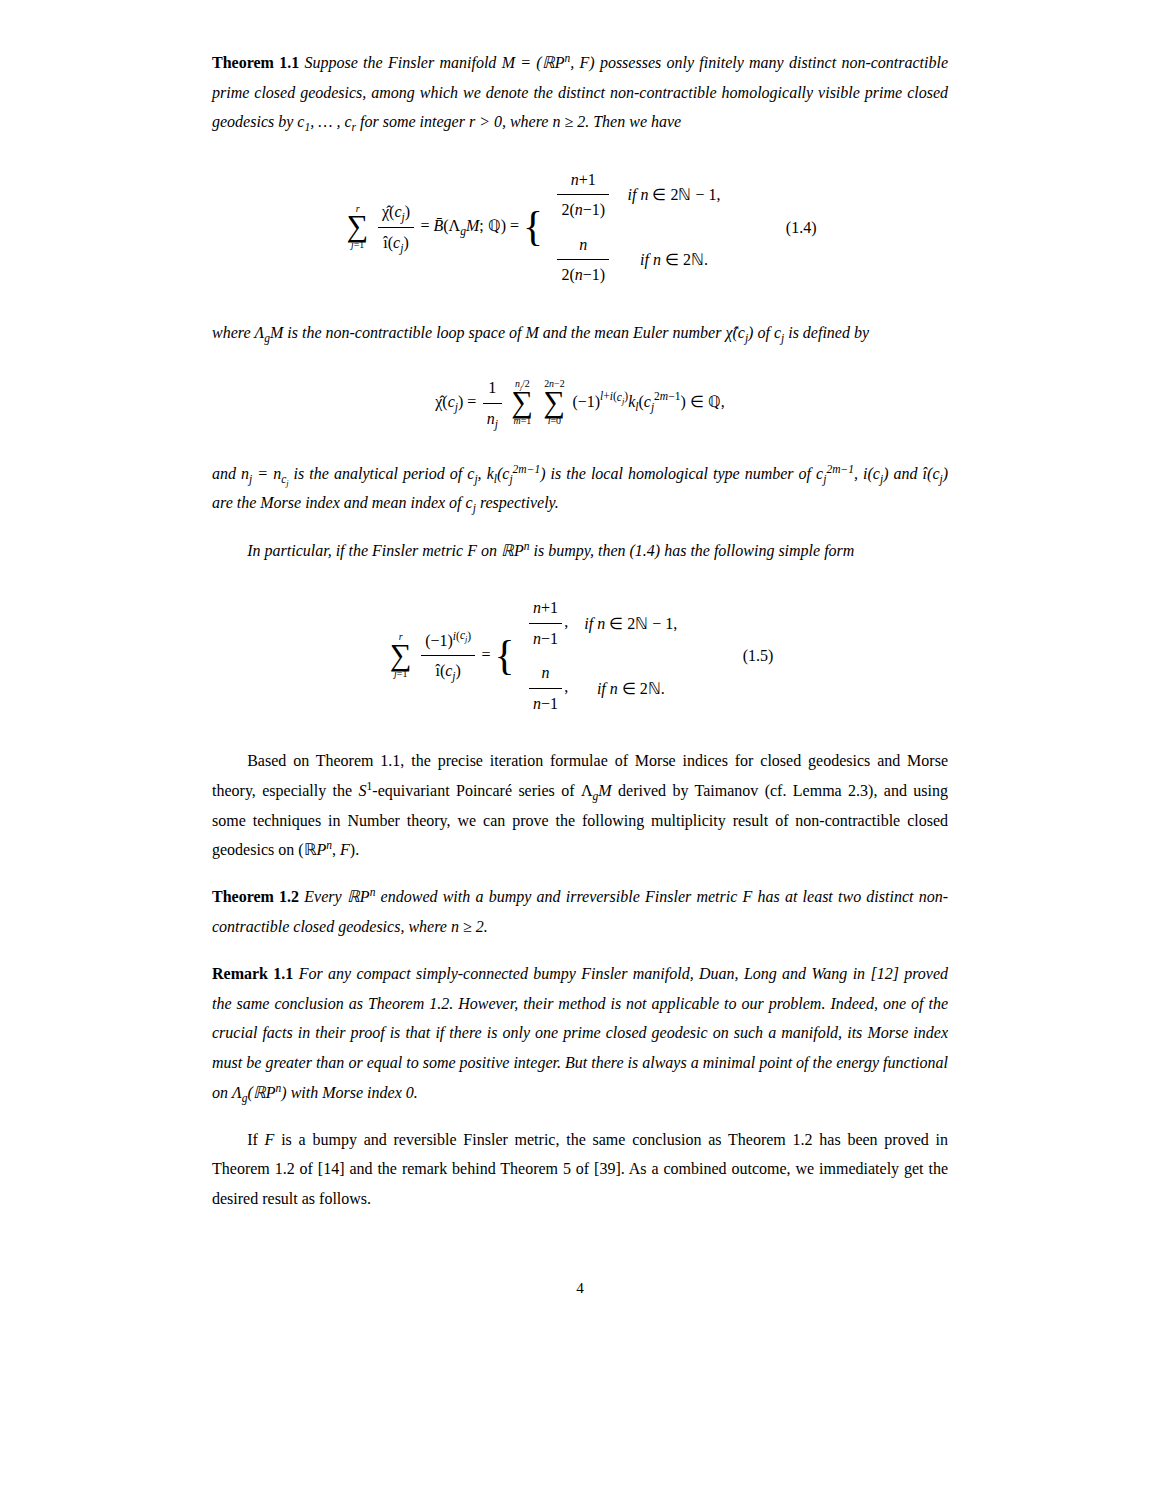Theorem 1.1 Suppose the Finsler manifold M = (ℝPn, F) possesses only finitely many distinct non-contractible prime closed geodesics, among which we denote the distinct non-contractible homologically visible prime closed geodesics by c1, … , cr for some integer r > 0, where n ≥ 2. Then we have
r∑j=1 χ̂(cj) î(cj) = B̄(ΛgM; ℚ) = {
| n +1 2( n −1) | if n ∈ 2ℕ − 1, |
| n 2( n −1) | if n ∈ 2ℕ. |
(1.4)
where ΛgM is the non-contractible loop space of M and the mean Euler number χ̂(cj) of cj is defined by
χ̂(cj) = 1 nj nj/2∑m=1 2n−2∑l=0 (−1)l+i(cj)kl(cj2m−1) ∈ ℚ,
and nj = ncj is the analytical period of cj, kl(cj2m−1) is the local homological type number of cj2m−1, i(cj) and î(cj) are the Morse index and mean index of cj respectively.
In particular, if the Finsler metric F on ℝPn is bumpy, then (1.4) has the following simple form
r∑j=1 (−1)i(cj) î(cj) = {
| n +1 n −1 , | if n ∈ 2ℕ − 1, |
| n n −1 , | if n ∈ 2ℕ. |
(1.5)
Based on Theorem 1.1, the precise iteration formulae of Morse indices for closed geodesics and Morse theory, especially the S1-equivariant Poincaré series of ΛgM derived by Taimanov (cf. Lemma 2.3), and using some techniques in Number theory, we can prove the following multiplicity result of non-contractible closed geodesics on (ℝPn, F).
Theorem 1.2 Every ℝPn endowed with a bumpy and irreversible Finsler metric F has at least two distinct non-contractible closed geodesics, where n ≥ 2.
Remark 1.1 For any compact simply-connected bumpy Finsler manifold, Duan, Long and Wang in [12] proved the same conclusion as Theorem 1.2. However, their method is not applicable to our problem. Indeed, one of the crucial facts in their proof is that if there is only one prime closed geodesic on such a manifold, its Morse index must be greater than or equal to some positive integer. But there is always a minimal point of the energy functional on Λg(ℝPn) with Morse index 0.
If F is a bumpy and reversible Finsler metric, the same conclusion as Theorem 1.2 has been proved in Theorem 1.2 of [14] and the remark behind Theorem 5 of [39]. As a combined outcome, we immediately get the desired result as follows.
4